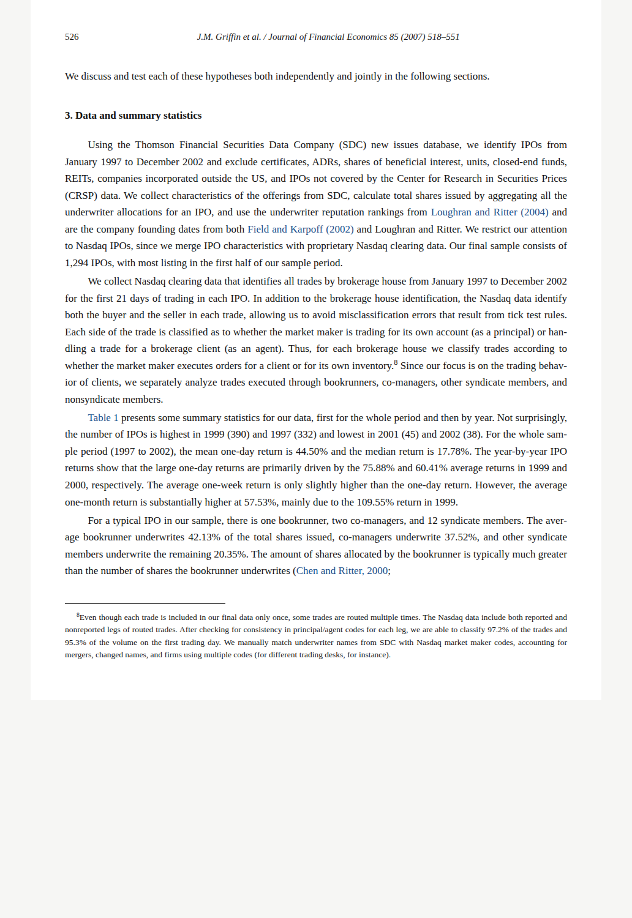526 J.M. Griffin et al. / Journal of Financial Economics 85 (2007) 518–551
We discuss and test each of these hypotheses both independently and jointly in the following sections.
3. Data and summary statistics
Using the Thomson Financial Securities Data Company (SDC) new issues database, we identify IPOs from January 1997 to December 2002 and exclude certificates, ADRs, shares of beneficial interest, units, closed-end funds, REITs, companies incorporated outside the US, and IPOs not covered by the Center for Research in Securities Prices (CRSP) data. We collect characteristics of the offerings from SDC, calculate total shares issued by aggregating all the underwriter allocations for an IPO, and use the underwriter reputation rankings from Loughran and Ritter (2004) and are the company founding dates from both Field and Karpoff (2002) and Loughran and Ritter. We restrict our attention to Nasdaq IPOs, since we merge IPO characteristics with proprietary Nasdaq clearing data. Our final sample consists of 1,294 IPOs, with most listing in the first half of our sample period.
We collect Nasdaq clearing data that identifies all trades by brokerage house from January 1997 to December 2002 for the first 21 days of trading in each IPO. In addition to the brokerage house identification, the Nasdaq data identify both the buyer and the seller in each trade, allowing us to avoid misclassification errors that result from tick test rules. Each side of the trade is classified as to whether the market maker is trading for its own account (as a principal) or handling a trade for a brokerage client (as an agent). Thus, for each brokerage house we classify trades according to whether the market maker executes orders for a client or for its own inventory.8 Since our focus is on the trading behavior of clients, we separately analyze trades executed through bookrunners, co-managers, other syndicate members, and nonsyndicate members.
Table 1 presents some summary statistics for our data, first for the whole period and then by year. Not surprisingly, the number of IPOs is highest in 1999 (390) and 1997 (332) and lowest in 2001 (45) and 2002 (38). For the whole sample period (1997 to 2002), the mean one-day return is 44.50% and the median return is 17.78%. The year-by-year IPO returns show that the large one-day returns are primarily driven by the 75.88% and 60.41% average returns in 1999 and 2000, respectively. The average one-week return is only slightly higher than the one-day return. However, the average one-month return is substantially higher at 57.53%, mainly due to the 109.55% return in 1999.
For a typical IPO in our sample, there is one bookrunner, two co-managers, and 12 syndicate members. The average bookrunner underwrites 42.13% of the total shares issued, co-managers underwrite 37.52%, and other syndicate members underwrite the remaining 20.35%. The amount of shares allocated by the bookrunner is typically much greater than the number of shares the bookrunner underwrites (Chen and Ritter, 2000;
8Even though each trade is included in our final data only once, some trades are routed multiple times. The Nasdaq data include both reported and nonreported legs of routed trades. After checking for consistency in principal/agent codes for each leg, we are able to classify 97.2% of the trades and 95.3% of the volume on the first trading day. We manually match underwriter names from SDC with Nasdaq market maker codes, accounting for mergers, changed names, and firms using multiple codes (for different trading desks, for instance).